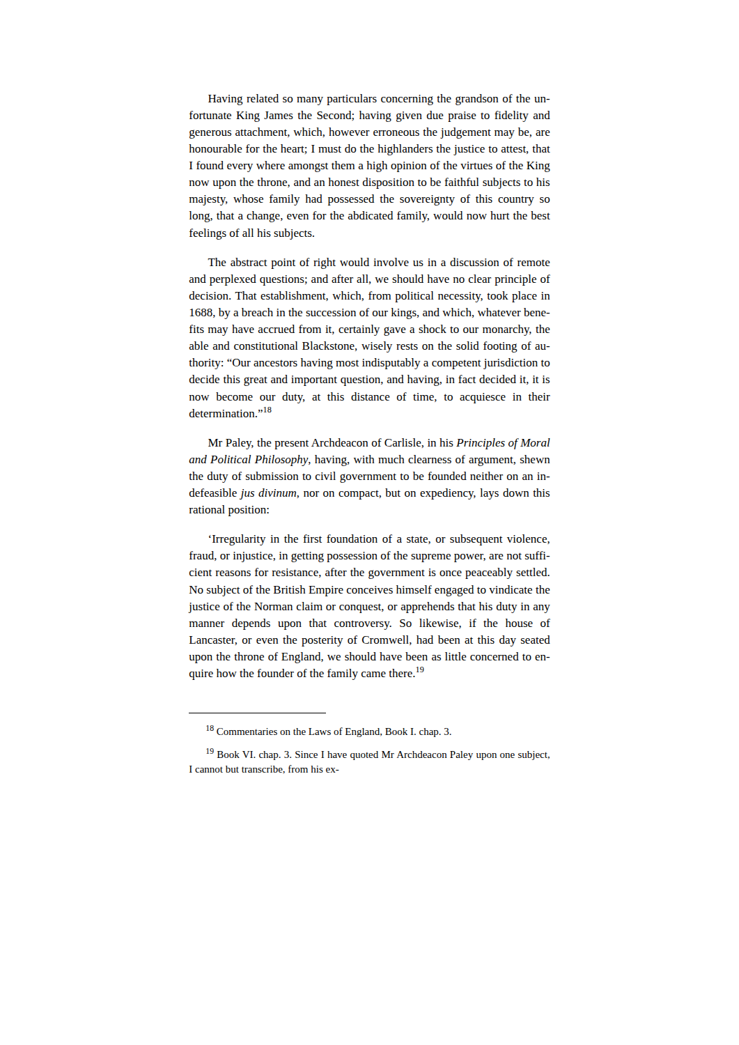Having related so many particulars concerning the grandson of the unfortunate King James the Second; having given due praise to fidelity and generous attachment, which, however erroneous the judgement may be, are honourable for the heart; I must do the highlanders the justice to attest, that I found every where amongst them a high opinion of the virtues of the King now upon the throne, and an honest disposition to be faithful subjects to his majesty, whose family had possessed the sovereignty of this country so long, that a change, even for the abdicated family, would now hurt the best feelings of all his subjects.
The abstract point of right would involve us in a discussion of remote and perplexed questions; and after all, we should have no clear principle of decision. That establishment, which, from political necessity, took place in 1688, by a breach in the succession of our kings, and which, whatever benefits may have accrued from it, certainly gave a shock to our monarchy, the able and constitutional Blackstone, wisely rests on the solid footing of authority: “Our ancestors having most indisputably a competent jurisdiction to decide this great and important question, and having, in fact decided it, it is now become our duty, at this distance of time, to acquiesce in their determination.”18
Mr Paley, the present Archdeacon of Carlisle, in his Principles of Moral and Political Philosophy, having, with much clearness of argument, shewn the duty of submission to civil government to be founded neither on an indefeasible jus divinum, nor on compact, but on expediency, lays down this rational position:
‘Irregularity in the first foundation of a state, or subsequent violence, fraud, or injustice, in getting possession of the supreme power, are not sufficient reasons for resistance, after the government is once peaceably settled. No subject of the British Empire conceives himself engaged to vindicate the justice of the Norman claim or conquest, or apprehends that his duty in any manner depends upon that controversy. So likewise, if the house of Lancaster, or even the posterity of Cromwell, had been at this day seated upon the throne of England, we should have been as little concerned to enquire how the founder of the family came there.19
18 Commentaries on the Laws of England, Book I. chap. 3.
19 Book VI. chap. 3. Since I have quoted Mr Archdeacon Paley upon one subject, I cannot but transcribe, from his ex-